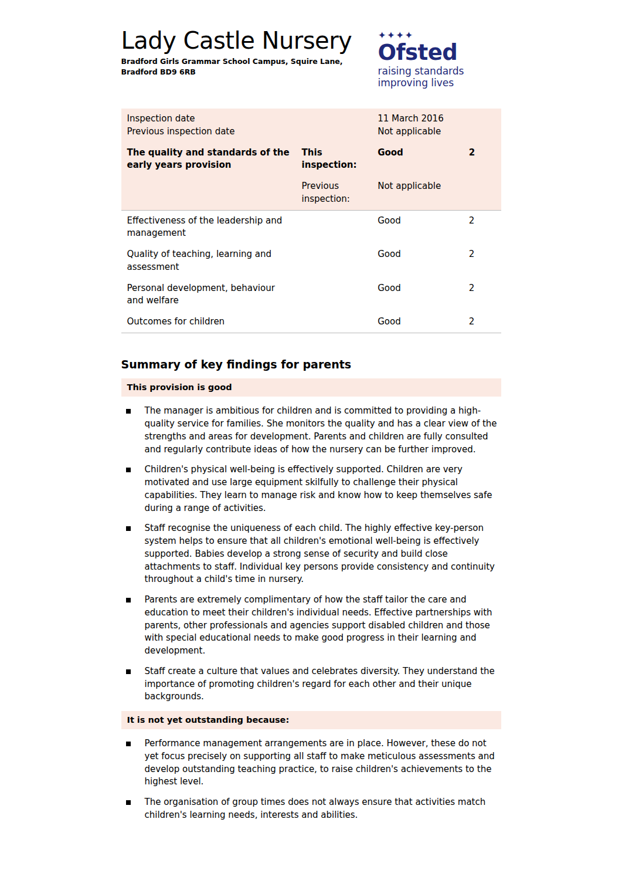Lady Castle Nursery
Bradford Girls Grammar School Campus, Squire Lane, Bradford BD9 6RB
✦✦✦✦
Ofsted
raising standards
improving lives
| Inspection date Previous inspection date | | 11 March 2016 Not applicable | |
| The quality and standards of the early years provision | This inspection: | Good | 2 |
| | Previous inspection: | Not applicable | |
| Effectiveness of the leadership and management | | Good | 2 |
| Quality of teaching, learning and assessment | | Good | 2 |
| Personal development, behaviour and welfare | | Good | 2 |
| Outcomes for children | | Good | 2 |
Summary of key findings for parents
This provision is good
The manager is ambitious for children and is committed to providing a high-quality service for families. She monitors the quality and has a clear view of the strengths and areas for development. Parents and children are fully consulted and regularly contribute ideas of how the nursery can be further improved.
Children's physical well-being is effectively supported. Children are very motivated and use large equipment skilfully to challenge their physical capabilities. They learn to manage risk and know how to keep themselves safe during a range of activities.
Staff recognise the uniqueness of each child. The highly effective key-person system helps to ensure that all children's emotional well-being is effectively supported. Babies develop a strong sense of security and build close attachments to staff. Individual key persons provide consistency and continuity throughout a child's time in nursery.
Parents are extremely complimentary of how the staff tailor the care and education to meet their children's individual needs. Effective partnerships with parents, other professionals and agencies support disabled children and those with special educational needs to make good progress in their learning and development.
Staff create a culture that values and celebrates diversity. They understand the importance of promoting children's regard for each other and their unique backgrounds.
It is not yet outstanding because:
Performance management arrangements are in place. However, these do not yet focus precisely on supporting all staff to make meticulous assessments and develop outstanding teaching practice, to raise children's achievements to the highest level.
The organisation of group times does not always ensure that activities match children's learning needs, interests and abilities.